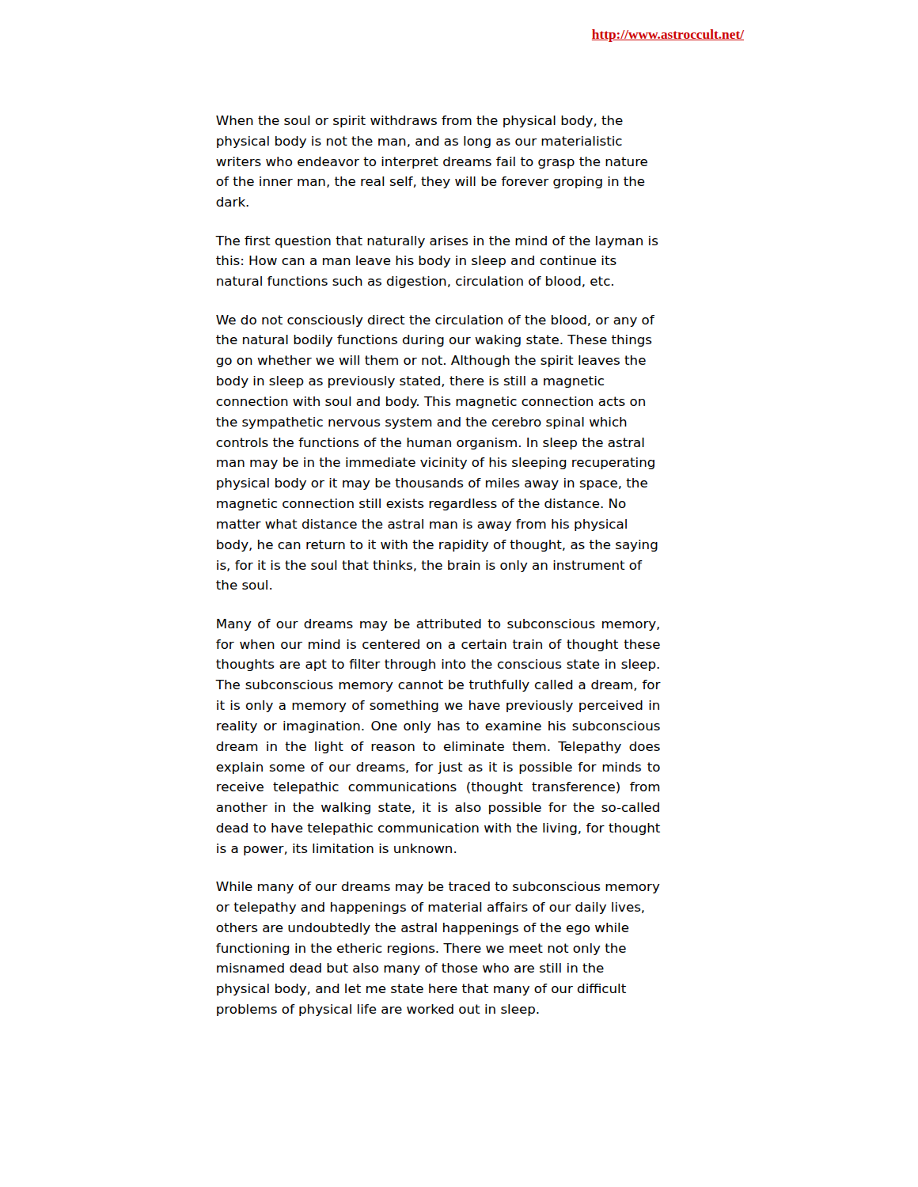http://www.astroccult.net/
When the soul or spirit withdraws from the physical body, the physical body is not the man, and as long as our materialistic writers who endeavor to interpret dreams fail to grasp the nature of the inner man, the real self, they will be forever groping in the dark.
The first question that naturally arises in the mind of the layman is this: How can a man leave his body in sleep and continue its natural functions such as digestion, circulation of blood, etc.
We do not consciously direct the circulation of the blood, or any of the natural bodily functions during our waking state. These things go on whether we will them or not. Although the spirit leaves the body in sleep as previously stated, there is still a magnetic connection with soul and body. This magnetic connection acts on the sympathetic nervous system and the cerebro spinal which controls the functions of the human organism. In sleep the astral man may be in the immediate vicinity of his sleeping recuperating physical body or it may be thousands of miles away in space, the magnetic connection still exists regardless of the distance. No matter what distance the astral man is away from his physical body, he can return to it with the rapidity of thought, as the saying is, for it is the soul that thinks, the brain is only an instrument of the soul.
Many of our dreams may be attributed to subconscious memory, for when our mind is centered on a certain train of thought these thoughts are apt to filter through into the conscious state in sleep. The subconscious memory cannot be truthfully called a dream, for it is only a memory of something we have previously perceived in reality or imagination. One only has to examine his subconscious dream in the light of reason to eliminate them. Telepathy does explain some of our dreams, for just as it is possible for minds to receive telepathic communications (thought transference) from another in the walking state, it is also possible for the so-called dead to have telepathic communication with the living, for thought is a power, its limitation is unknown.
While many of our dreams may be traced to subconscious memory or telepathy and happenings of material affairs of our daily lives, others are undoubtedly the astral happenings of the ego while functioning in the etheric regions. There we meet not only the misnamed dead but also many of those who are still in the physical body, and let me state here that many of our difficult problems of physical life are worked out in sleep.